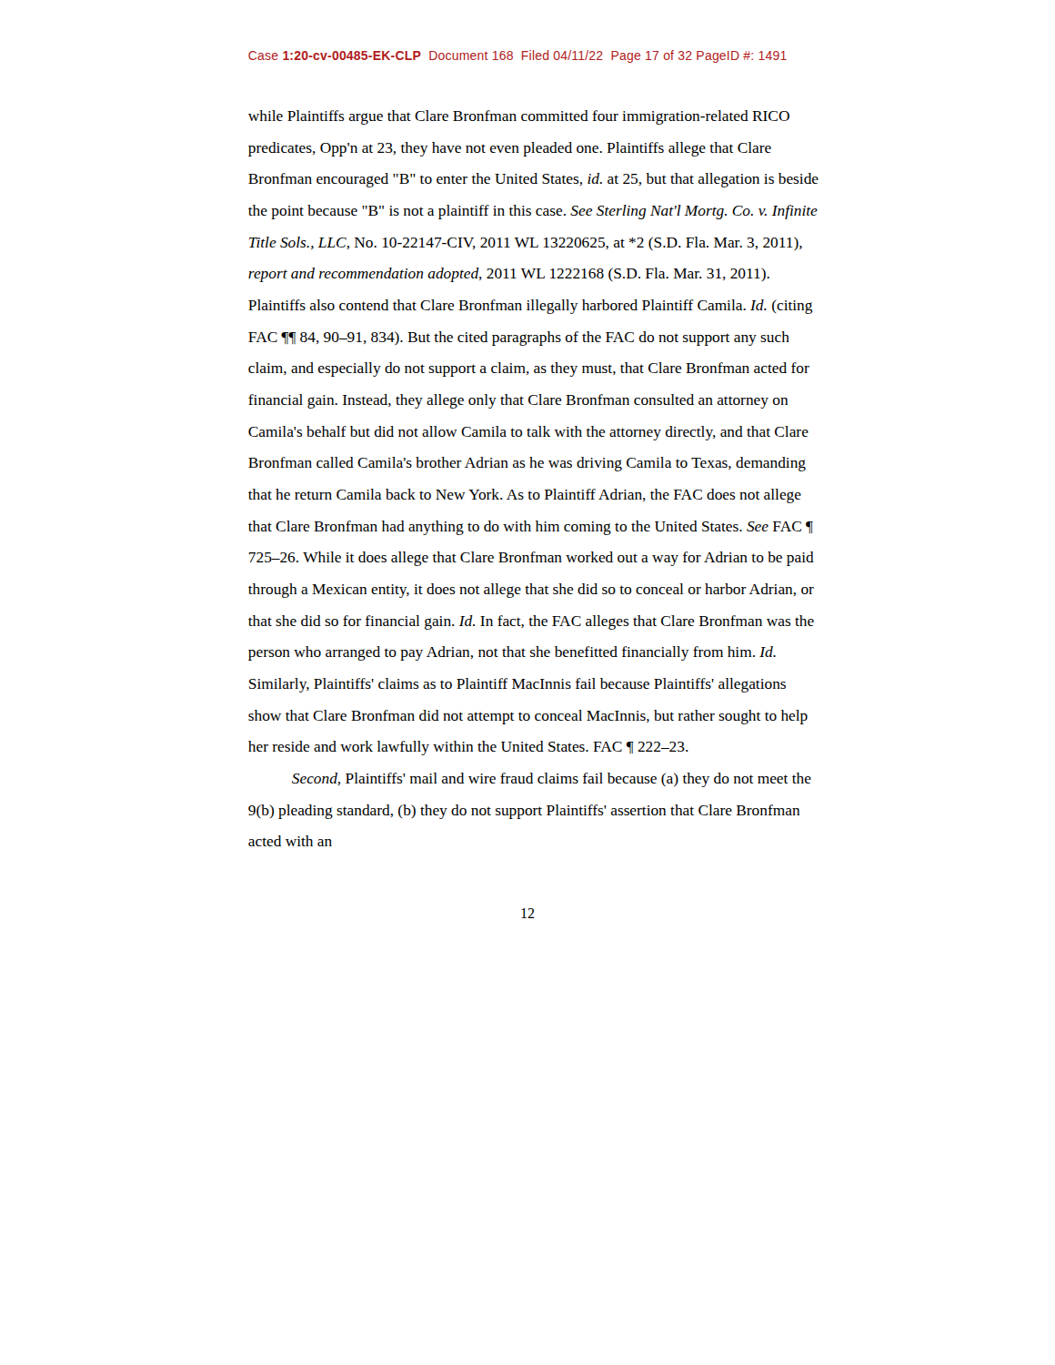Case 1:20-cv-00485-EK-CLP Document 168 Filed 04/11/22 Page 17 of 32 PageID #: 1491
while Plaintiffs argue that Clare Bronfman committed four immigration-related RICO predicates, Opp'n at 23, they have not even pleaded one. Plaintiffs allege that Clare Bronfman encouraged "B" to enter the United States, id. at 25, but that allegation is beside the point because "B" is not a plaintiff in this case. See Sterling Nat'l Mortg. Co. v. Infinite Title Sols., LLC, No. 10-22147-CIV, 2011 WL 13220625, at *2 (S.D. Fla. Mar. 3, 2011), report and recommendation adopted, 2011 WL 1222168 (S.D. Fla. Mar. 31, 2011). Plaintiffs also contend that Clare Bronfman illegally harbored Plaintiff Camila. Id. (citing FAC ¶¶ 84, 90–91, 834). But the cited paragraphs of the FAC do not support any such claim, and especially do not support a claim, as they must, that Clare Bronfman acted for financial gain. Instead, they allege only that Clare Bronfman consulted an attorney on Camila's behalf but did not allow Camila to talk with the attorney directly, and that Clare Bronfman called Camila's brother Adrian as he was driving Camila to Texas, demanding that he return Camila back to New York. As to Plaintiff Adrian, the FAC does not allege that Clare Bronfman had anything to do with him coming to the United States. See FAC ¶ 725–26. While it does allege that Clare Bronfman worked out a way for Adrian to be paid through a Mexican entity, it does not allege that she did so to conceal or harbor Adrian, or that she did so for financial gain. Id. In fact, the FAC alleges that Clare Bronfman was the person who arranged to pay Adrian, not that she benefitted financially from him. Id. Similarly, Plaintiffs' claims as to Plaintiff MacInnis fail because Plaintiffs' allegations show that Clare Bronfman did not attempt to conceal MacInnis, but rather sought to help her reside and work lawfully within the United States. FAC ¶ 222–23.
Second, Plaintiffs' mail and wire fraud claims fail because (a) they do not meet the 9(b) pleading standard, (b) they do not support Plaintiffs' assertion that Clare Bronfman acted with an
12